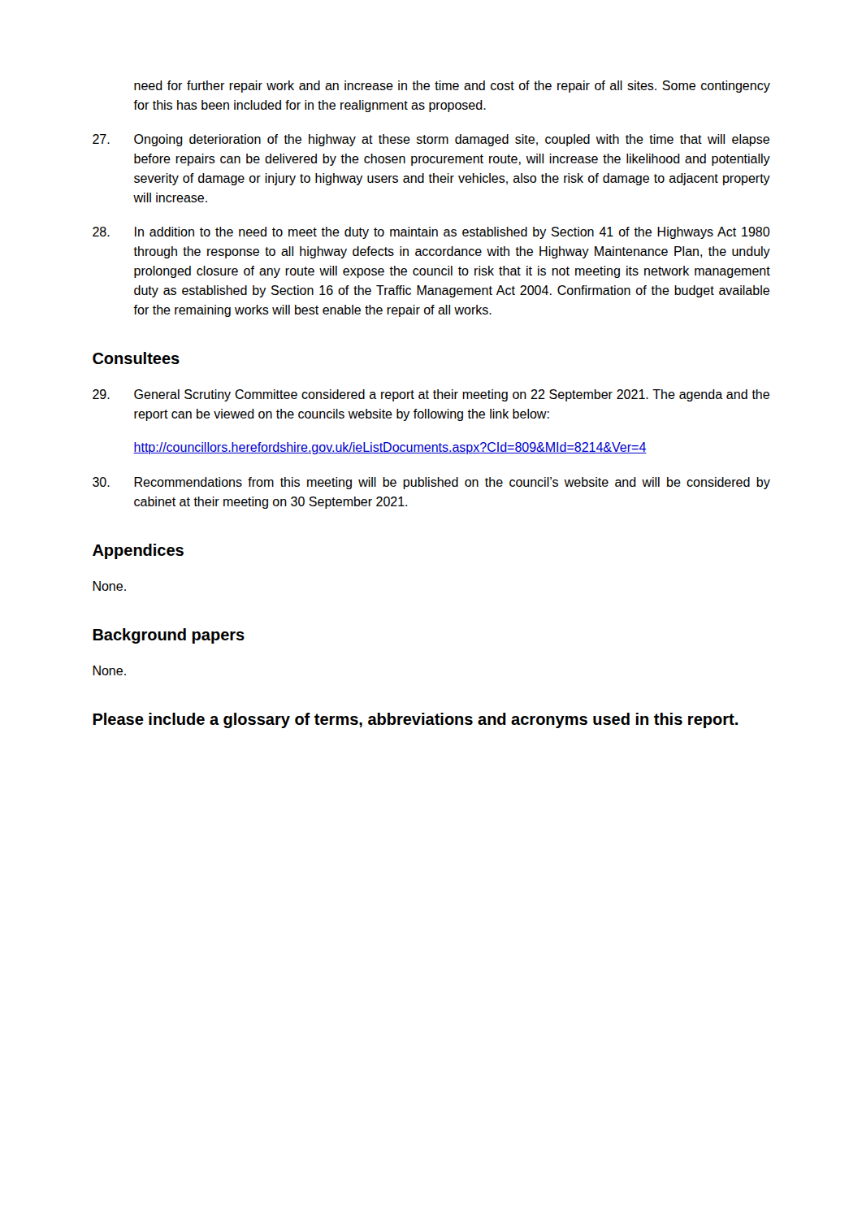need for further repair work and an increase in the time and cost of the repair of all sites. Some contingency for this has been included for in the realignment as proposed.
27.
Ongoing deterioration of the highway at these storm damaged site, coupled with the time that will elapse before repairs can be delivered by the chosen procurement route, will increase the likelihood and potentially severity of damage or injury to highway users and their vehicles, also the risk of damage to adjacent property will increase.
28.
In addition to the need to meet the duty to maintain as established by Section 41 of the Highways Act 1980 through the response to all highway defects in accordance with the Highway Maintenance Plan, the unduly prolonged closure of any route will expose the council to risk that it is not meeting its network management duty as established by Section 16 of the Traffic Management Act 2004. Confirmation of the budget available for the remaining works will best enable the repair of all works.
Consultees
29.
General Scrutiny Committee considered a report at their meeting on 22 September 2021. The agenda and the report can be viewed on the councils website by following the link below:
http://councillors.herefordshire.gov.uk/ieListDocuments.aspx?CId=809&MId=8214&Ver=4
30.
Recommendations from this meeting will be published on the council’s website and will be considered by cabinet at their meeting on 30 September 2021.
Appendices
None.
Background papers
None.
Please include a glossary of terms, abbreviations and acronyms used in this report.